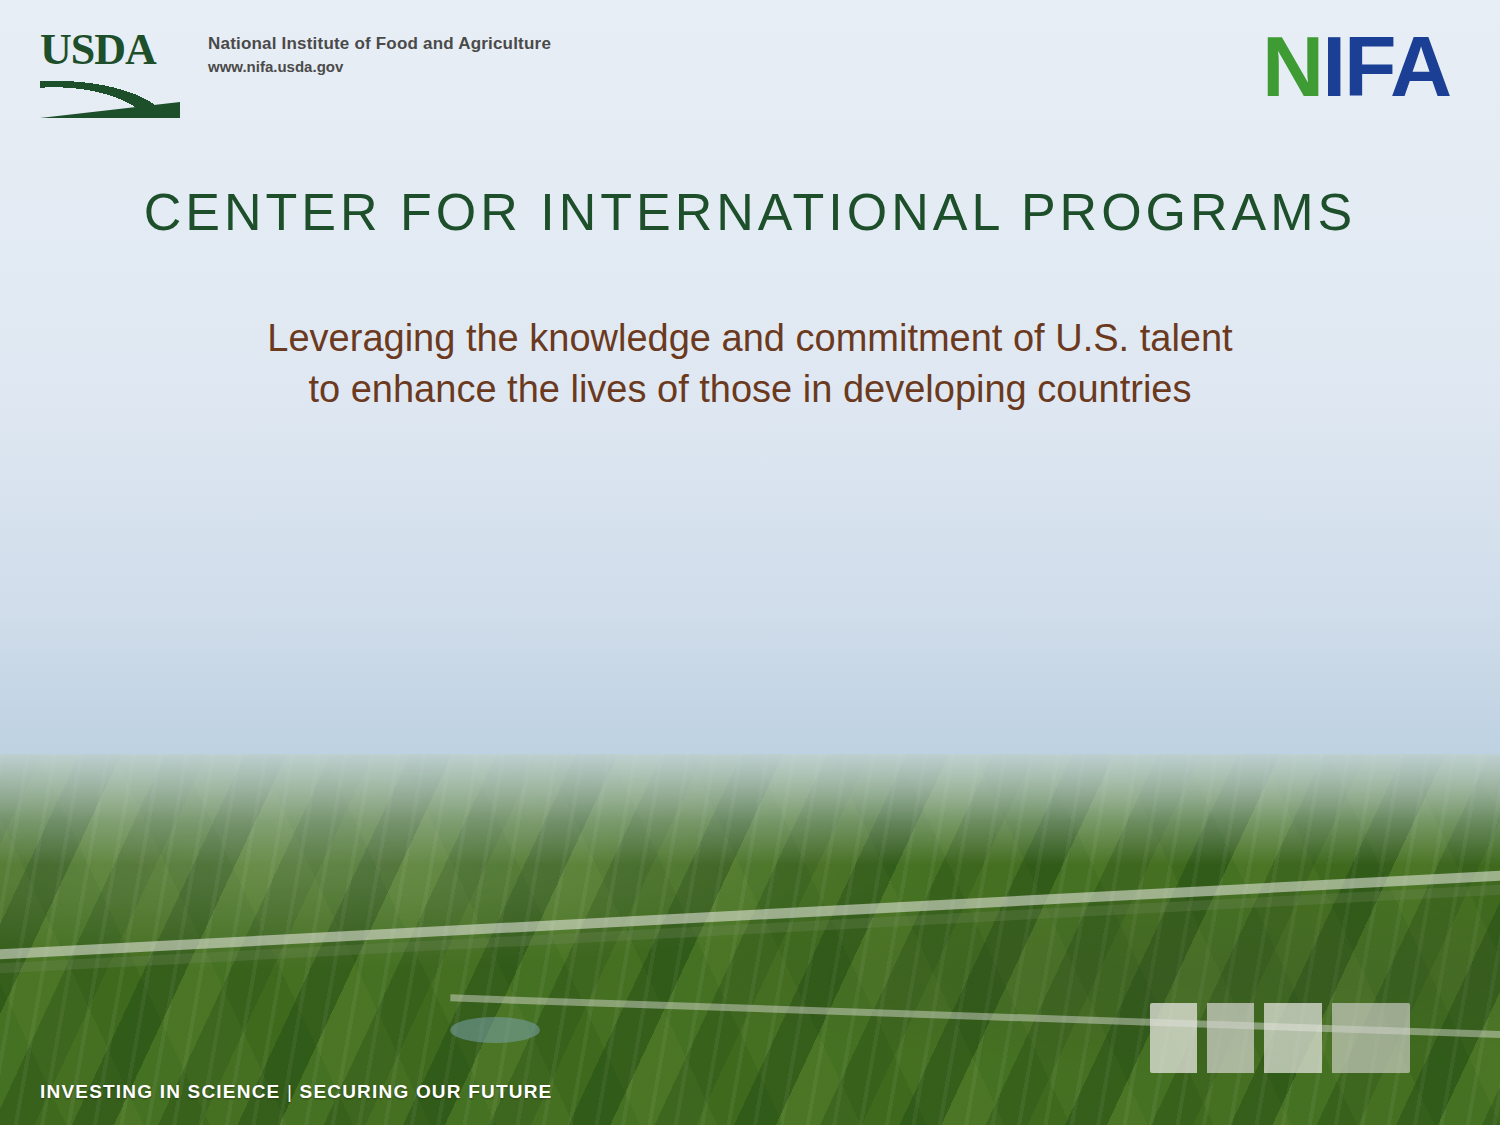USDA
National Institute of Food and Agriculture
www.nifa.usda.gov
NIFA
CENTER FOR INTERNATIONAL PROGRAMS
Leveraging the knowledge and commitment of U.S. talent to enhance the lives of those in developing countries
INVESTING IN SCIENCE | SECURING OUR FUTURE